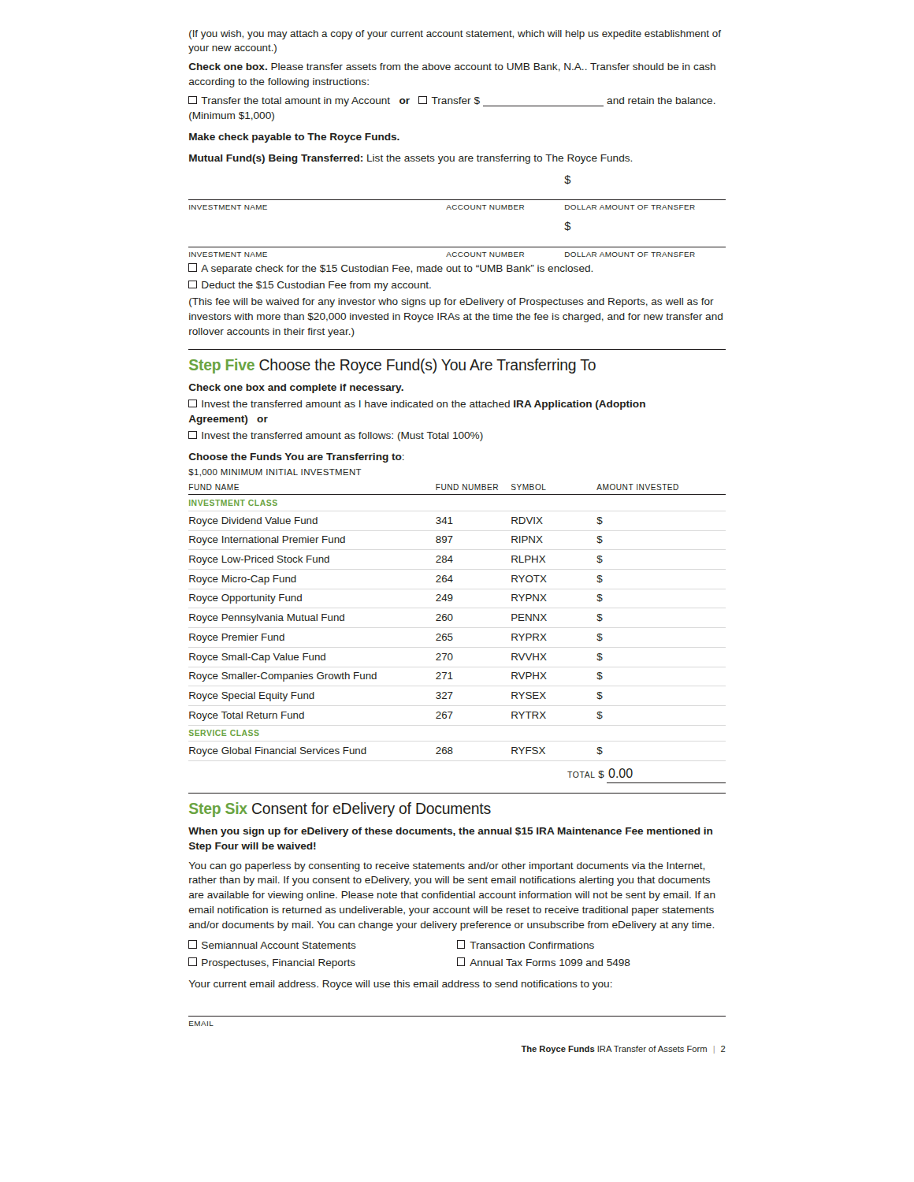(If you wish, you may attach a copy of your current account statement, which will help us expedite establishment of your new account.)
Check one box. Please transfer assets from the above account to UMB Bank, N.A.. Transfer should be in cash according to the following instructions:
Transfer the total amount in my Account or Transfer $ and retain the balance. (Minimum $1,000)
Make check payable to The Royce Funds.
Mutual Fund(s) Being Transferred: List the assets you are transferring to The Royce Funds.
| | | $ |
| Investment Name | Account Number | Dollar Amount of Transfer |
| | | $ |
| Investment Name | Account Number | Dollar Amount of Transfer |
A separate check for the $15 Custodian Fee, made out to “UMB Bank” is enclosed.
Deduct the $15 Custodian Fee from my account.
(This fee will be waived for any investor who signs up for eDelivery of Prospectuses and Reports, as well as for investors with more than $20,000 invested in Royce IRAs at the time the fee is charged, and for new transfer and rollover accounts in their first year.)
Step Five Choose the Royce Fund(s) You Are Transferring To
Check one box and complete if necessary.
Invest the transferred amount as I have indicated on the attached IRA Application (Adoption Agreement) or
Invest the transferred amount as follows: (Must Total 100%)
Choose the Funds You are Transferring to:
$1,000 MINIMUM INITIAL INVESTMENT
| Fund Name | Fund Number | Symbol | Amount Invested |
| --- | --- | --- | --- |
| Investment Class |
| Royce Dividend Value Fund | 341 | RDVIX | $ |
| Royce International Premier Fund | 897 | RIPNX | $ |
| Royce Low-Priced Stock Fund | 284 | RLPHX | $ |
| Royce Micro-Cap Fund | 264 | RYOTX | $ |
| Royce Opportunity Fund | 249 | RYPNX | $ |
| Royce Pennsylvania Mutual Fund | 260 | PENNX | $ |
| Royce Premier Fund | 265 | RYPRX | $ |
| Royce Small-Cap Value Fund | 270 | RVVHX | $ |
| Royce Smaller-Companies Growth Fund | 271 | RVPHX | $ |
| Royce Special Equity Fund | 327 | RYSEX | $ |
| Royce Total Return Fund | 267 | RYTRX | $ |
| Service Class |
| Royce Global Financial Services Fund | 268 | RYFSX | $ |
Total$ 0.00
Step Six Consent for eDelivery of Documents
When you sign up for eDelivery of these documents, the annual $15 IRA Maintenance Fee mentioned in Step Four will be waived!
You can go paperless by consenting to receive statements and/or other important documents via the Internet, rather than by mail. If you consent to eDelivery, you will be sent email notifications alerting you that documents are available for viewing online. Please note that confidential account information will not be sent by email. If an email notification is returned as undeliverable, your account will be reset to receive traditional paper statements and/or documents by mail. You can change your delivery preference or unsubscribe from eDelivery at any time.
| Semiannual Account Statements | Transaction Confirmations |
| Prospectuses, Financial Reports | Annual Tax Forms 1099 and 5498 |
Your current email address. Royce will use this email address to send notifications to you:
Email
The Royce Funds IRA Transfer of Assets Form | 2